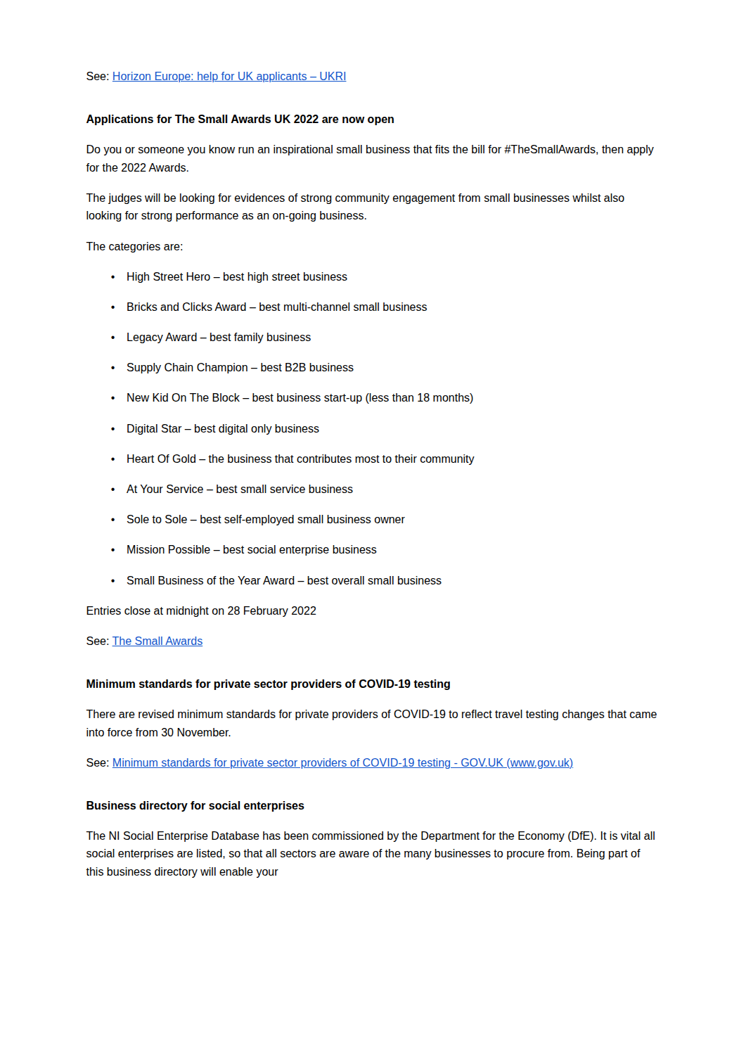See: Horizon Europe: help for UK applicants – UKRI
Applications for The Small Awards UK 2022 are now open
Do you or someone you know run an inspirational small business that fits the bill for #TheSmallAwards, then apply for the 2022 Awards.
The judges will be looking for evidences of strong community engagement from small businesses whilst also looking for strong performance as an on-going business.
The categories are:
High Street Hero – best high street business
Bricks and Clicks Award – best multi-channel small business
Legacy Award – best family business
Supply Chain Champion – best B2B business
New Kid On The Block – best business start-up (less than 18 months)
Digital Star – best digital only business
Heart Of Gold – the business that contributes most to their community
At Your Service – best small service business
Sole to Sole – best self-employed small business owner
Mission Possible – best social enterprise business
Small Business of the Year Award – best overall small business
Entries close at midnight on 28 February 2022
See: The Small Awards
Minimum standards for private sector providers of COVID-19 testing
There are revised minimum standards for private providers of COVID-19 to reflect travel testing changes that came into force from 30 November.
See: Minimum standards for private sector providers of COVID-19 testing - GOV.UK (www.gov.uk)
Business directory for social enterprises
The NI Social Enterprise Database has been commissioned by the Department for the Economy (DfE). It is vital all social enterprises are listed, so that all sectors are aware of the many businesses to procure from. Being part of this business directory will enable your